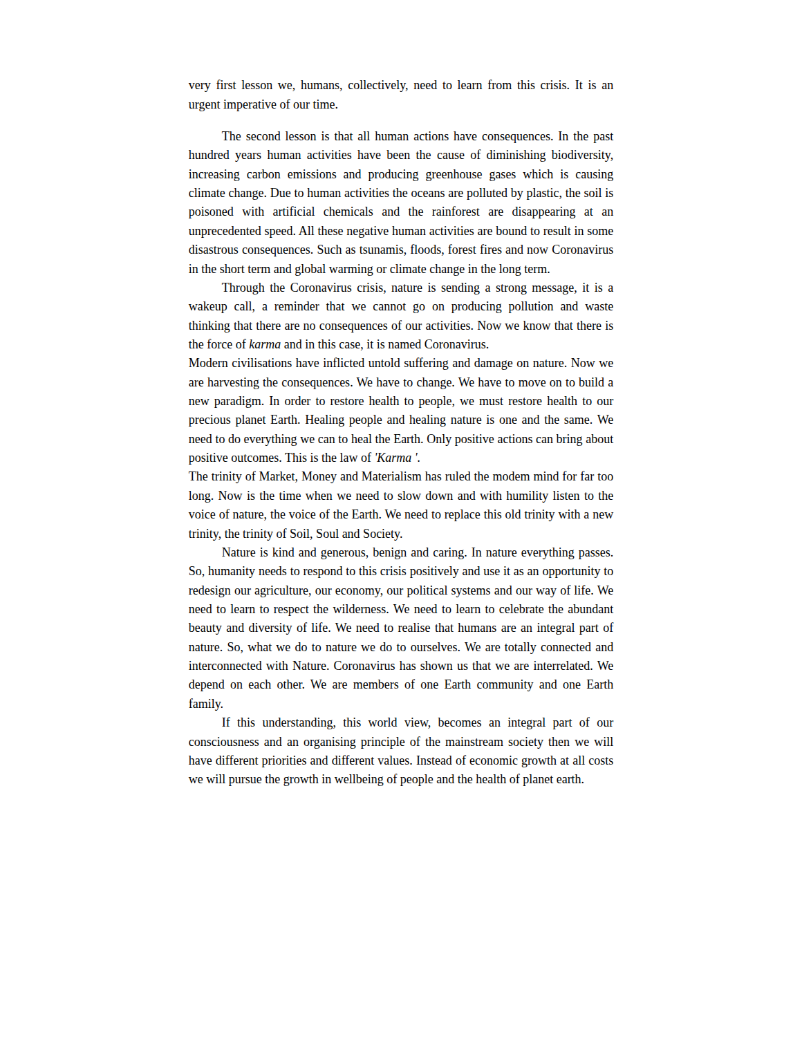very first lesson we, humans, collectively, need to learn from this crisis. It is an urgent imperative of our time.
The second lesson is that all human actions have consequences. In the past hundred years human activities have been the cause of diminishing biodiversity, increasing carbon emissions and producing greenhouse gases which is causing climate change. Due to human activities the oceans are polluted by plastic, the soil is poisoned with artificial chemicals and the rainforest are disappearing at an unprecedented speed. All these negative human activities are bound to result in some disastrous consequences. Such as tsunamis, floods, forest fires and now Coronavirus in the short term and global warming or climate change in the long term.
Through the Coronavirus crisis, nature is sending a strong message, it is a wakeup call, a reminder that we cannot go on producing pollution and waste thinking that there are no consequences of our activities. Now we know that there is the force of karma and in this case, it is named Coronavirus.
Modern civilisations have inflicted untold suffering and damage on nature. Now we are harvesting the consequences. We have to change. We have to move on to build a new paradigm. In order to restore health to people, we must restore health to our precious planet Earth. Healing people and healing nature is one and the same. We need to do everything we can to heal the Earth. Only positive actions can bring about positive outcomes. This is the law of 'Karma '.
The trinity of Market, Money and Materialism has ruled the modem mind for far too long. Now is the time when we need to slow down and with humility listen to the voice of nature, the voice of the Earth. We need to replace this old trinity with a new trinity, the trinity of Soil, Soul and Society.
Nature is kind and generous, benign and caring. In nature everything passes. So, humanity needs to respond to this crisis positively and use it as an opportunity to redesign our agriculture, our economy, our political systems and our way of life. We need to learn to respect the wilderness. We need to learn to celebrate the abundant beauty and diversity of life. We need to realise that humans are an integral part of nature. So, what we do to nature we do to ourselves. We are totally connected and interconnected with Nature. Coronavirus has shown us that we are interrelated. We depend on each other. We are members of one Earth community and one Earth family.
If this understanding, this world view, becomes an integral part of our consciousness and an organising principle of the mainstream society then we will have different priorities and different values. Instead of economic growth at all costs we will pursue the growth in wellbeing of people and the health of planet earth.